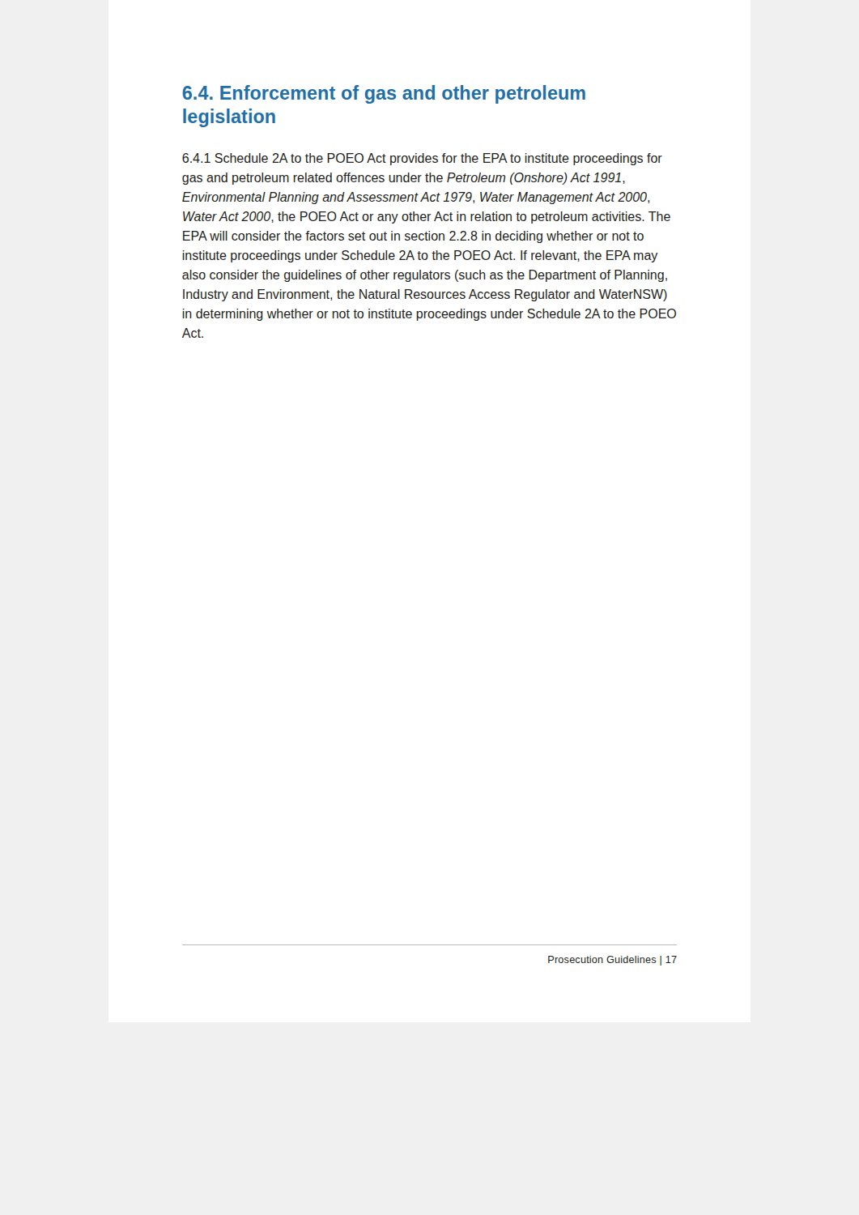6.4. Enforcement of gas and other petroleum legislation
6.4.1 Schedule 2A to the POEO Act provides for the EPA to institute proceedings for gas and petroleum related offences under the Petroleum (Onshore) Act 1991, Environmental Planning and Assessment Act 1979, Water Management Act 2000, Water Act 2000, the POEO Act or any other Act in relation to petroleum activities. The EPA will consider the factors set out in section 2.2.8 in deciding whether or not to institute proceedings under Schedule 2A to the POEO Act. If relevant, the EPA may also consider the guidelines of other regulators (such as the Department of Planning, Industry and Environment, the Natural Resources Access Regulator and WaterNSW) in determining whether or not to institute proceedings under Schedule 2A to the POEO Act.
Prosecution Guidelines | 17